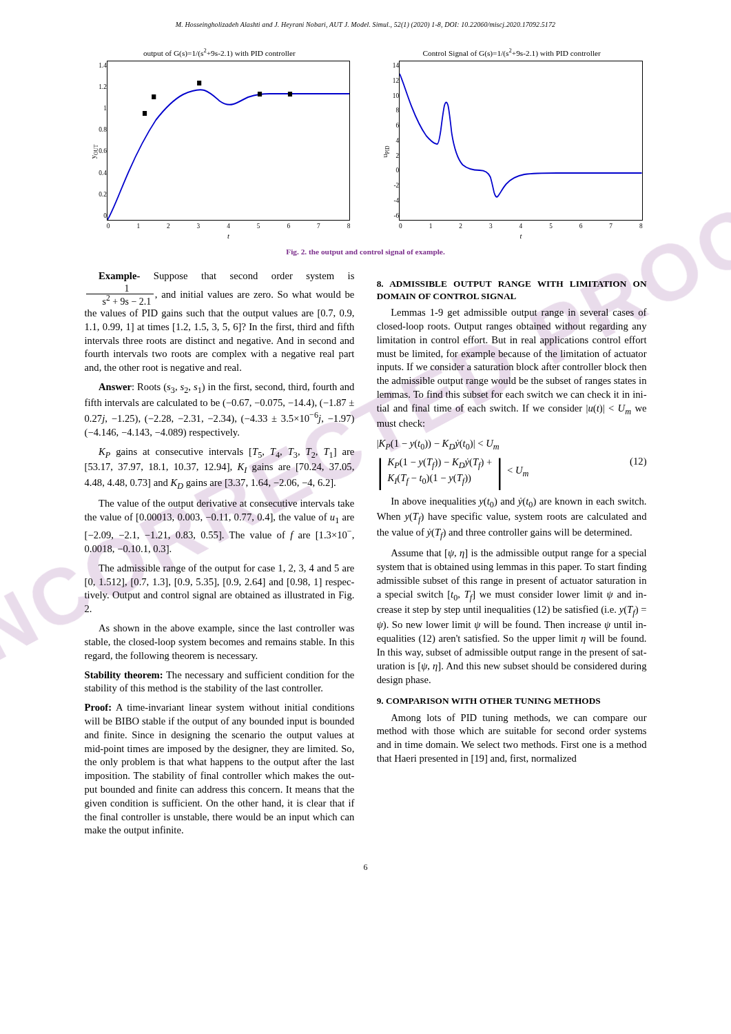UNCORRECTED PROOF
M. Hosseingholizadeh Alashti and J. Heyrani Nobari, AUT J. Model. Simul., 52(1) (2020) 1-8, DOI: 10.22060/miscj.2020.17092.5172
output of G(s)=1/(s2+9s-2.1) with PID controller
yOUT
1.41.210.80.60.40.20
012345678
t
Control Signal of G(s)=1/(s2+9s-2.1) with PID controller
uPID
14121086420-2-4-6
012345678
t
Fig. 2. the output and control signal of example.
Example- Suppose that second order system is 1 s2 + 9s − 2.1, and initial values are zero. So what would be the values of PID gains such that the output values are [0.7, 0.9, 1.1, 0.99, 1] at times [1.2, 1.5, 3, 5, 6]? In the first, third and fifth intervals three roots are distinct and negative. And in second and fourth intervals two roots are complex with a negative real part and, the other root is negative and real.
Answer: Roots (s3, s2, s1) in the first, second, third, fourth and fifth intervals are calculated to be (−0.67, −0.075, −14.4), (−1.87 ± 0.27j, −1.25), (−2.28, −2.31, −2.34), (−4.33 ± 3.5×10−6j, −1.97) (−4.146, −4.143, −4.089) respectively.
KP gains at consecutive intervals [T5, T4, T3, T2, T1] are [53.17, 37.97, 18.1, 10.37, 12.94], KI gains are [70.24, 37.05, 4.48, 4.48, 0.73] and KD gains are [3.37, 1.64, −2.06, −4, 6.2].
The value of the output derivative at consecutive intervals take the value of [0.00013, 0.003, −0.11, 0.77, 0.4], the value of u1 are [−2.09, −2.1, −1.21, 0.83, 0.55]. The value of f are [1.3×10−, 0.0018, −0.10.1, 0.3].
The admissible range of the output for case 1, 2, 3, 4 and 5 are [0, 1.512], [0.7, 1.3], [0.9, 5.35], [0.9, 2.64] and [0.98, 1] respectively. Output and control signal are obtained as illustrated in Fig. 2.
As shown in the above example, since the last controller was stable, the closed-loop system becomes and remains stable. In this regard, the following theorem is necessary.
Stability theorem: The necessary and sufficient condition for the stability of this method is the stability of the last controller.
Proof: A time-invariant linear system without initial conditions will be BIBO stable if the output of any bounded input is bounded and finite. Since in designing the scenario the output values at mid-point times are imposed by the designer, they are limited. So, the only problem is that what happens to the output after the last imposition. The stability of final controller which makes the output bounded and finite can address this concern. It means that the given condition is sufficient. On the other hand, it is clear that if the final controller is unstable, there would be an input which can make the output infinite.
8. ADMISSIBLE OUTPUT RANGE WITH LIMITATION ON DOMAIN OF CONTROL SIGNAL
Lemmas 1-9 get admissible output range in several cases of closed-loop roots. Output ranges obtained without regarding any limitation in control effort. But in real applications control effort must be limited, for example because of the limitation of actuator inputs. If we consider a saturation block after controller block then the admissible output range would be the subset of ranges states in lemmas. To find this subset for each switch we can check it in initial and final time of each switch. If we consider |u(t)| < Um we must check:
|KP(1 − y(t0)) − KD ẏ(t0)| < Um
|
KP(1 − y(Tf)) − KD ẏ(Tf) +
KI(Tf − t0)(1 − y(Tf))
| < Um
(12)
In above inequalities y(t0) and ẏ(t0) are known in each switch. When y(Tf) have specific value, system roots are calculated and the value of ẏ(Tf) and three controller gains will be determined.
Assume that [ψ, η] is the admissible output range for a special system that is obtained using lemmas in this paper. To start finding admissible subset of this range in present of actuator saturation in a special switch [t0, Tf] we must consider lower limit ψ and increase it step by step until inequalities (12) be satisfied (i.e. y(Tf) = ψ). So new lower limit ψ will be found. Then increase ψ until inequalities (12) aren't satisfied. So the upper limit η will be found. In this way, subset of admissible output range in the present of saturation is [ψ, η]. And this new subset should be considered during design phase.
9. COMPARISON WITH OTHER TUNING METHODS
Among lots of PID tuning methods, we can compare our method with those which are suitable for second order systems and in time domain. We select two methods. First one is a method that Haeri presented in [19] and, first, normalized
6